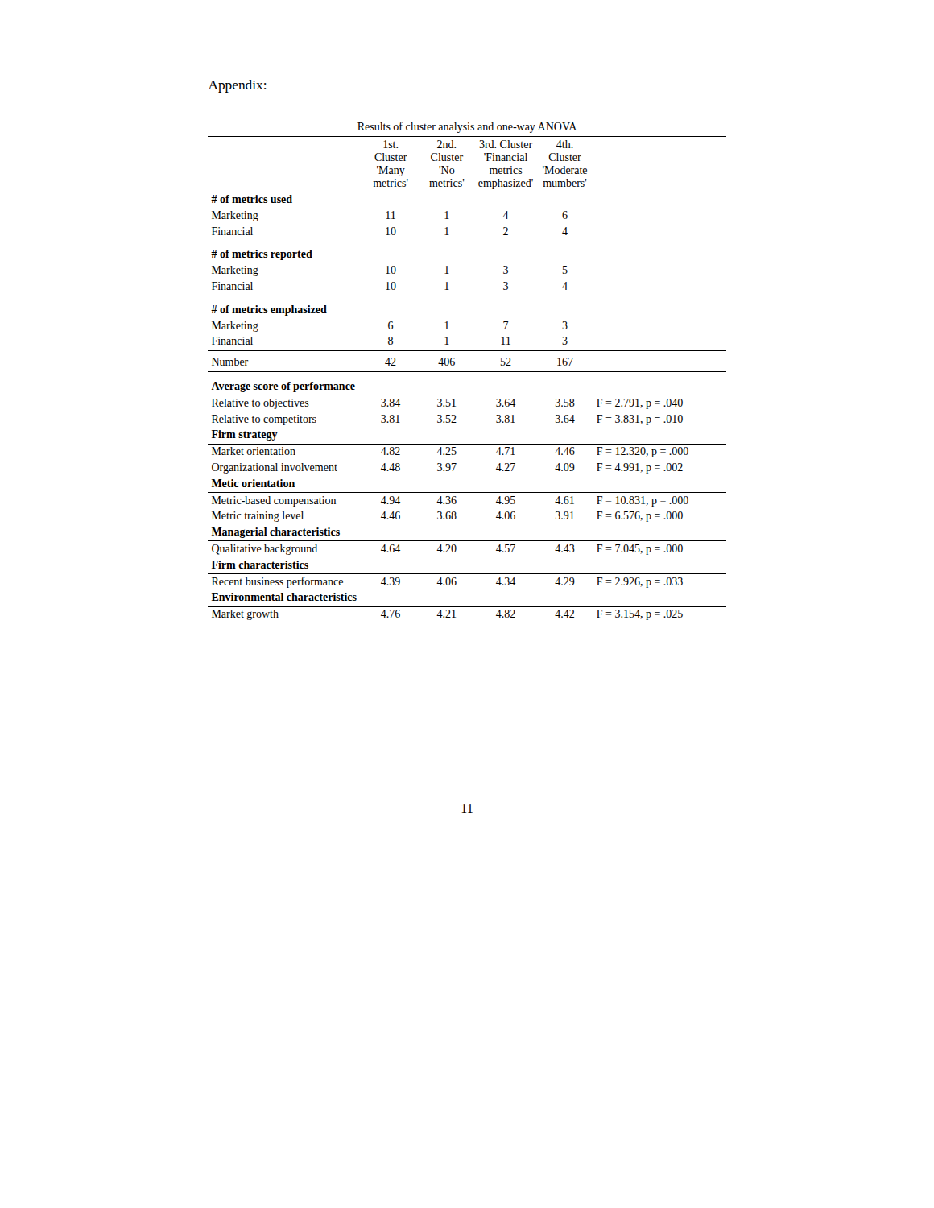Appendix:
Results of cluster analysis and one-way ANOVA
| | 1st. Cluster 'Many metrics' | 2nd. Cluster 'No metrics' | 3rd. Cluster 'Financial metrics emphasized' | 4th. Cluster 'Moderate mumbers' | |
| --- | --- | --- | --- | --- | --- |
| # of metrics used | | | | | |
| Marketing | 11 | 1 | 4 | 6 | |
| Financial | 10 | 1 | 2 | 4 | |
| # of metrics reported | | | | | |
| Marketing | 10 | 1 | 3 | 5 | |
| Financial | 10 | 1 | 3 | 4 | |
| # of metrics emphasized | | | | | |
| Marketing | 6 | 1 | 7 | 3 | |
| Financial | 8 | 1 | 11 | 3 | |
| Number | 42 | 406 | 52 | 167 | |
| Average score of performance | | | | | |
| Relative to objectives | 3.84 | 3.51 | 3.64 | 3.58 | F = 2.791, p = .040 |
| Relative to competitors | 3.81 | 3.52 | 3.81 | 3.64 | F = 3.831, p = .010 |
| Firm strategy | | | | | |
| Market orientation | 4.82 | 4.25 | 4.71 | 4.46 | F = 12.320, p = .000 |
| Organizational involvement | 4.48 | 3.97 | 4.27 | 4.09 | F = 4.991, p = .002 |
| Metic orientation | | | | | |
| Metric-based compensation | 4.94 | 4.36 | 4.95 | 4.61 | F = 10.831, p = .000 |
| Metric training level | 4.46 | 3.68 | 4.06 | 3.91 | F = 6.576, p = .000 |
| Managerial characteristics | | | | | |
| Qualitative background | 4.64 | 4.20 | 4.57 | 4.43 | F = 7.045, p = .000 |
| Firm characteristics | | | | | |
| Recent business performance | 4.39 | 4.06 | 4.34 | 4.29 | F = 2.926, p = .033 |
| Environmental characteristics | | | | | |
| Market growth | 4.76 | 4.21 | 4.82 | 4.42 | F = 3.154, p = .025 |
11